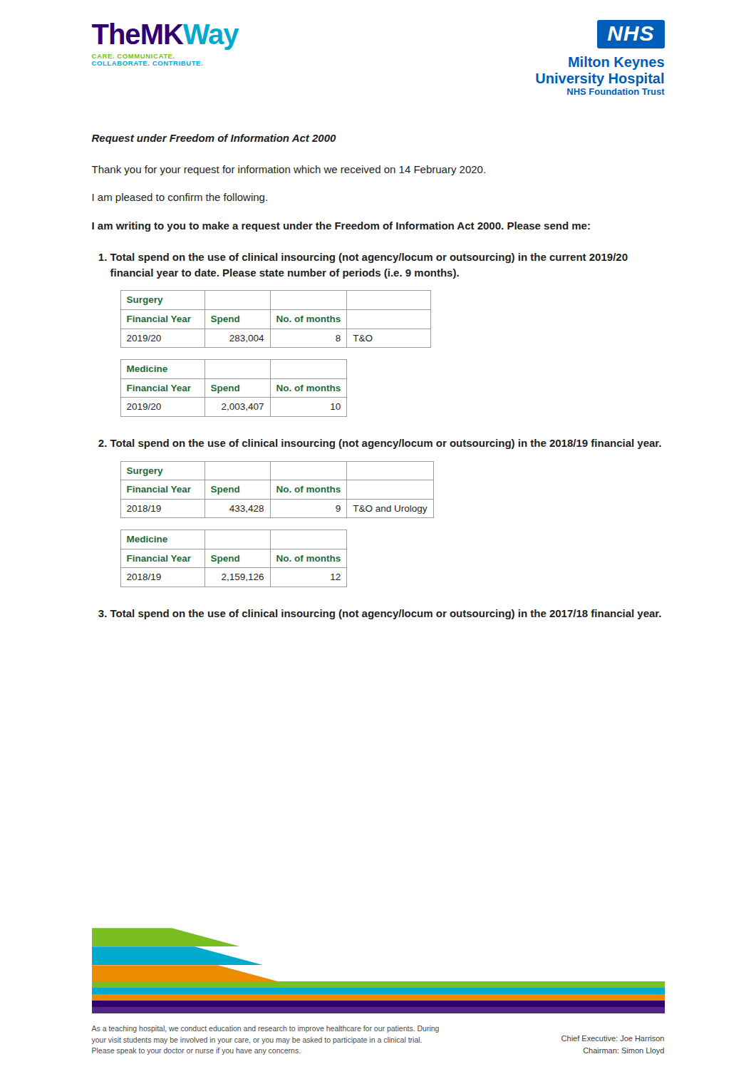The MK Way
CARE. COMMUNICATE.
COLLABORATE. CONTRIBUTE.
NHS
Milton Keynes
University Hospital NHS Foundation Trust
Request under Freedom of Information Act 2000
Thank you for your request for information which we received on 14 February 2020.
I am pleased to confirm the following.
I am writing to you to make a request under the Freedom of Information Act 2000. Please send me:
Total spend on the use of clinical insourcing (not agency/locum or outsourcing) in the current 2019/20 financial year to date. Please state number of periods (i.e. 9 months).
| Surgery | | | |
| Financial Year | Spend | No. of months | |
| 2019/20 | 283,004 | 8 | T&O |
| Medicine | | |
| Financial Year | Spend | No. of months |
| 2019/20 | 2,003,407 | 10 |
Total spend on the use of clinical insourcing (not agency/locum or outsourcing) in the 2018/19 financial year.
| Surgery | | | |
| Financial Year | Spend | No. of months | |
| 2018/19 | 433,428 | 9 | T&O and Urology |
| Medicine | | |
| Financial Year | Spend | No. of months |
| 2018/19 | 2,159,126 | 12 |
Total spend on the use of clinical insourcing (not agency/locum or outsourcing) in the 2017/18 financial year.
As a teaching hospital, we conduct education and research to improve healthcare for our patients. During your visit students may be involved in your care, or you may be asked to participate in a clinical trial. Please speak to your doctor or nurse if you have any concerns.
Chief Executive: Joe Harrison
Chairman: Simon Lloyd